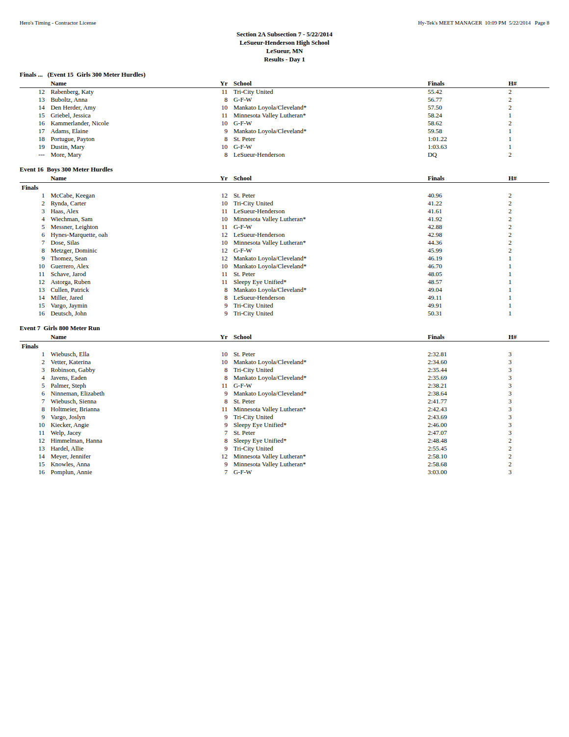Hero's Timing - Contractor License
Hy-Tek's MEET MANAGER 10:09 PM 5/22/2014 Page 8
Section 2A Subsection 7 - 5/22/2014
LeSueur-Henderson High School
LeSueur, MN
Results - Day 1
Finals ... (Event 15 Girls 300 Meter Hurdles)
| | Name | Yr | School | Finals | H# |
| --- | --- | --- | --- | --- | --- |
| 12 | Rabenberg, Katy | 11 | Tri-City United | 55.42 | 2 |
| 13 | Buboltz, Anna | 8 | G-F-W | 56.77 | 2 |
| 14 | Den Herder, Amy | 10 | Mankato Loyola/Cleveland* | 57.50 | 2 |
| 15 | Griebel, Jessica | 11 | Minnesota Valley Lutheran* | 58.24 | 1 |
| 16 | Kammerlander, Nicole | 10 | G-F-W | 58.62 | 2 |
| 17 | Adams, Elaine | 9 | Mankato Loyola/Cleveland* | 59.58 | 1 |
| 18 | Portugue, Payton | 8 | St. Peter | 1:01.22 | 1 |
| 19 | Dustin, Mary | 10 | G-F-W | 1:03.63 | 1 |
| --- | More, Mary | 8 | LeSueur-Henderson | DQ | 2 |
Event 16 Boys 300 Meter Hurdles
| | Name | Yr | School | Finals | H# |
| --- | --- | --- | --- | --- | --- |
| Finals |
| 1 | McCabe, Keegan | 12 | St. Peter | 40.96 | 2 |
| 2 | Rynda, Carter | 10 | Tri-City United | 41.22 | 2 |
| 3 | Haas, Alex | 11 | LeSueur-Henderson | 41.61 | 2 |
| 4 | Wiechman, Sam | 10 | Minnesota Valley Lutheran* | 41.92 | 2 |
| 5 | Messner, Leighton | 11 | G-F-W | 42.88 | 2 |
| 6 | Hynes-Marquette, oah | 12 | LeSueur-Henderson | 42.98 | 2 |
| 7 | Dose, Silas | 10 | Minnesota Valley Lutheran* | 44.36 | 2 |
| 8 | Metzger, Dominic | 12 | G-F-W | 45.99 | 2 |
| 9 | Thomez, Sean | 12 | Mankato Loyola/Cleveland* | 46.19 | 1 |
| 10 | Guerrero, Alex | 10 | Mankato Loyola/Cleveland* | 46.70 | 1 |
| 11 | Schave, Jarod | 11 | St. Peter | 48.05 | 1 |
| 12 | Astorga, Ruben | 11 | Sleepy Eye Unified* | 48.57 | 1 |
| 13 | Cullen, Patrick | 8 | Mankato Loyola/Cleveland* | 49.04 | 1 |
| 14 | Miller, Jared | 8 | LeSueur-Henderson | 49.11 | 1 |
| 15 | Vargo, Jaymin | 9 | Tri-City United | 49.91 | 1 |
| 16 | Deutsch, John | 9 | Tri-City United | 50.31 | 1 |
Event 7 Girls 800 Meter Run
| | Name | Yr | School | Finals | H# |
| --- | --- | --- | --- | --- | --- |
| Finals |
| 1 | Wiebusch, Ella | 10 | St. Peter | 2:32.81 | 3 |
| 2 | Vetter, Katerina | 10 | Mankato Loyola/Cleveland* | 2:34.60 | 3 |
| 3 | Robinson, Gabby | 8 | Tri-City United | 2:35.44 | 3 |
| 4 | Javens, Eaden | 8 | Mankato Loyola/Cleveland* | 2:35.69 | 3 |
| 5 | Palmer, Steph | 11 | G-F-W | 2:38.21 | 3 |
| 6 | Ninneman, Elizabeth | 9 | Mankato Loyola/Cleveland* | 2:38.64 | 3 |
| 7 | Wiebusch, Sienna | 8 | St. Peter | 2:41.77 | 3 |
| 8 | Holtmeier, Brianna | 11 | Minnesota Valley Lutheran* | 2:42.43 | 3 |
| 9 | Vargo, Joslyn | 9 | Tri-City United | 2:43.69 | 3 |
| 10 | Kiecker, Angie | 9 | Sleepy Eye Unified* | 2:46.00 | 3 |
| 11 | Welp, Jacey | 7 | St. Peter | 2:47.07 | 3 |
| 12 | Himmelman, Hanna | 8 | Sleepy Eye Unified* | 2:48.48 | 2 |
| 13 | Hardel, Allie | 9 | Tri-City United | 2:55.45 | 2 |
| 14 | Meyer, Jennifer | 12 | Minnesota Valley Lutheran* | 2:58.10 | 2 |
| 15 | Knowles, Anna | 9 | Minnesota Valley Lutheran* | 2:58.68 | 2 |
| 16 | Pomplun, Annie | 7 | G-F-W | 3:03.00 | 3 |